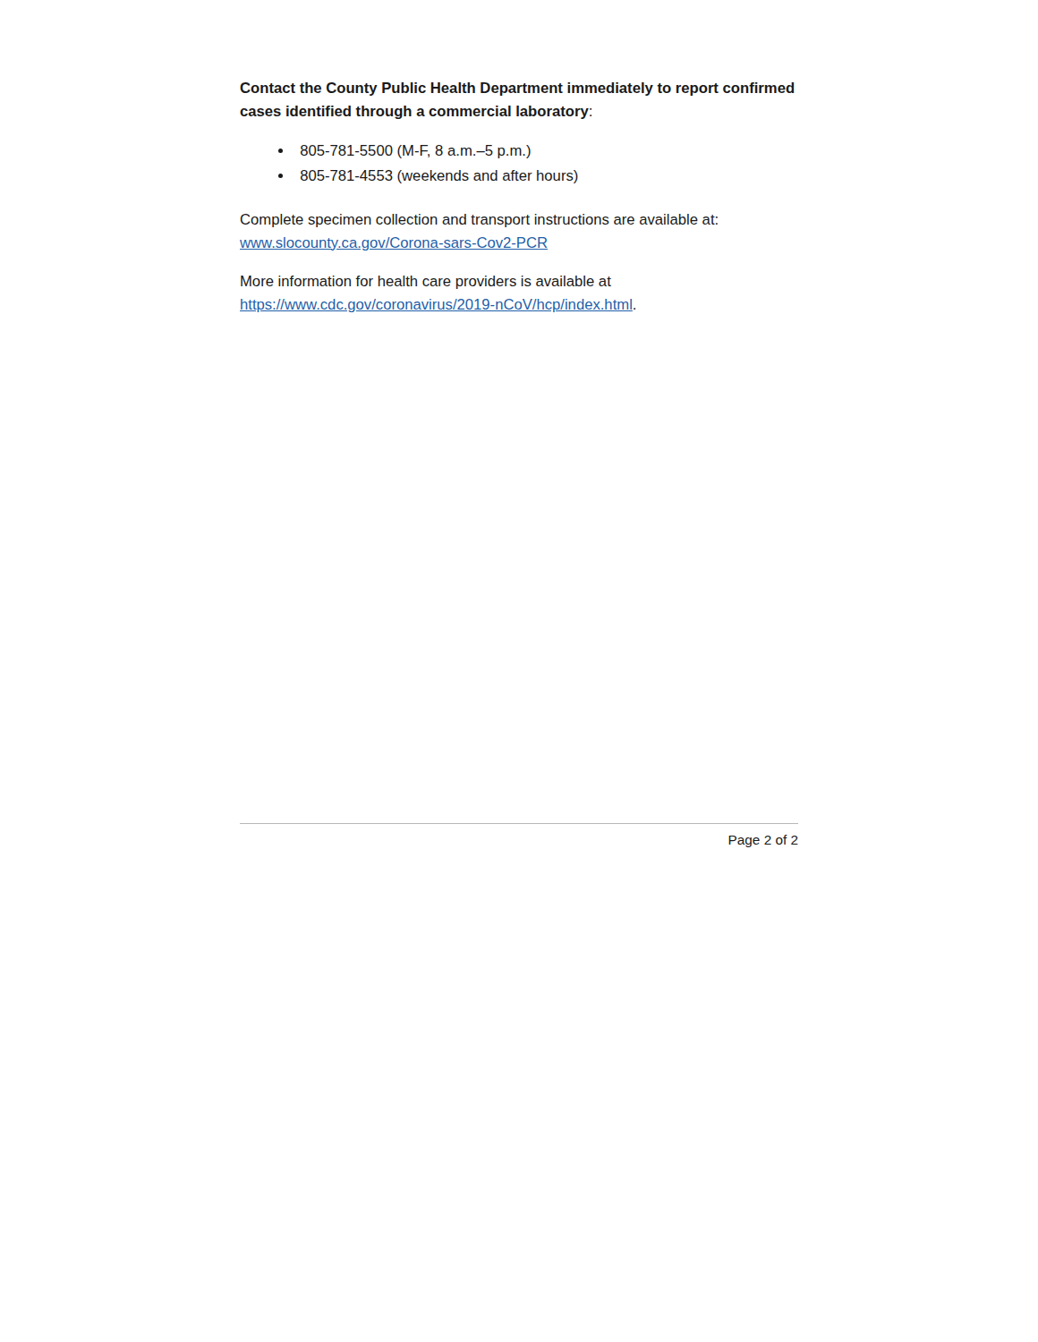Contact the County Public Health Department immediately to report confirmed cases identified through a commercial laboratory:
805-781-5500 (M-F, 8 a.m.–5 p.m.)
805-781-4553 (weekends and after hours)
Complete specimen collection and transport instructions are available at:
www.slocounty.ca.gov/Corona-sars-Cov2-PCR
More information for health care providers is available at
https://www.cdc.gov/coronavirus/2019-nCoV/hcp/index.html.
Page 2 of 2